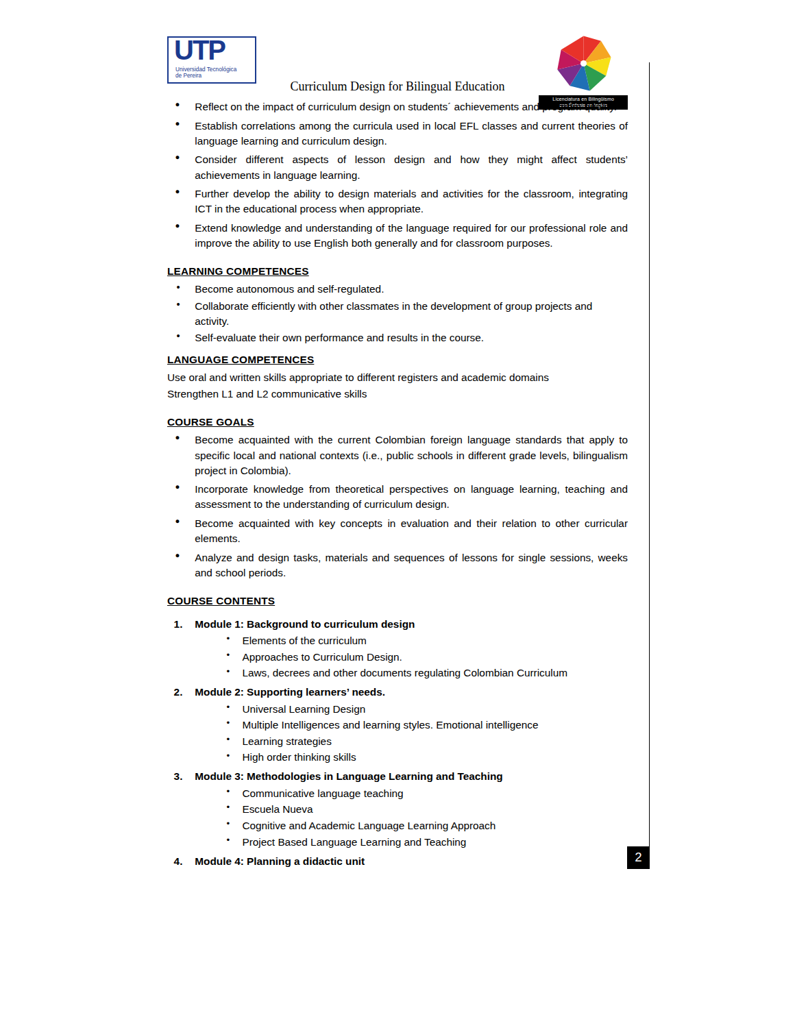UTP
Universidad Tecnológica
de Pereira
Licenciatura en Bilingüismo
con Énfasis en Inglés
Curriculum Design for Bilingual Education
Reflect on the impact of curriculum design on students´ achievements and program quality.
Establish correlations among the curricula used in local EFL classes and current theories of language learning and curriculum design.
Consider different aspects of lesson design and how they might affect students’ achievements in language learning.
Further develop the ability to design materials and activities for the classroom, integrating ICT in the educational process when appropriate.
Extend knowledge and understanding of the language required for our professional role and improve the ability to use English both generally and for classroom purposes.
LEARNING COMPETENCES
Become autonomous and self-regulated.
Collaborate efficiently with other classmates in the development of group projects and activity.
Self-evaluate their own performance and results in the course.
LANGUAGE COMPETENCES
Use oral and written skills appropriate to different registers and academic domains
Strengthen L1 and L2 communicative skills
COURSE GOALS
Become acquainted with the current Colombian foreign language standards that apply to specific local and national contexts (i.e., public schools in different grade levels, bilingualism project in Colombia).
Incorporate knowledge from theoretical perspectives on language learning, teaching and assessment to the understanding of curriculum design.
Become acquainted with key concepts in evaluation and their relation to other curricular elements.
Analyze and design tasks, materials and sequences of lessons for single sessions, weeks and school periods.
COURSE CONTENTS
Module 1: Background to curriculum design
Elements of the curriculum
Approaches to Curriculum Design.
Laws, decrees and other documents regulating Colombian Curriculum
Module 2: Supporting learners’ needs.
Universal Learning Design
Multiple Intelligences and learning styles. Emotional intelligence
Learning strategies
High order thinking skills
Module 3: Methodologies in Language Learning and Teaching
Communicative language teaching
Escuela Nueva
Cognitive and Academic Language Learning Approach
Project Based Language Learning and Teaching
Module 4: Planning a didactic unit
2